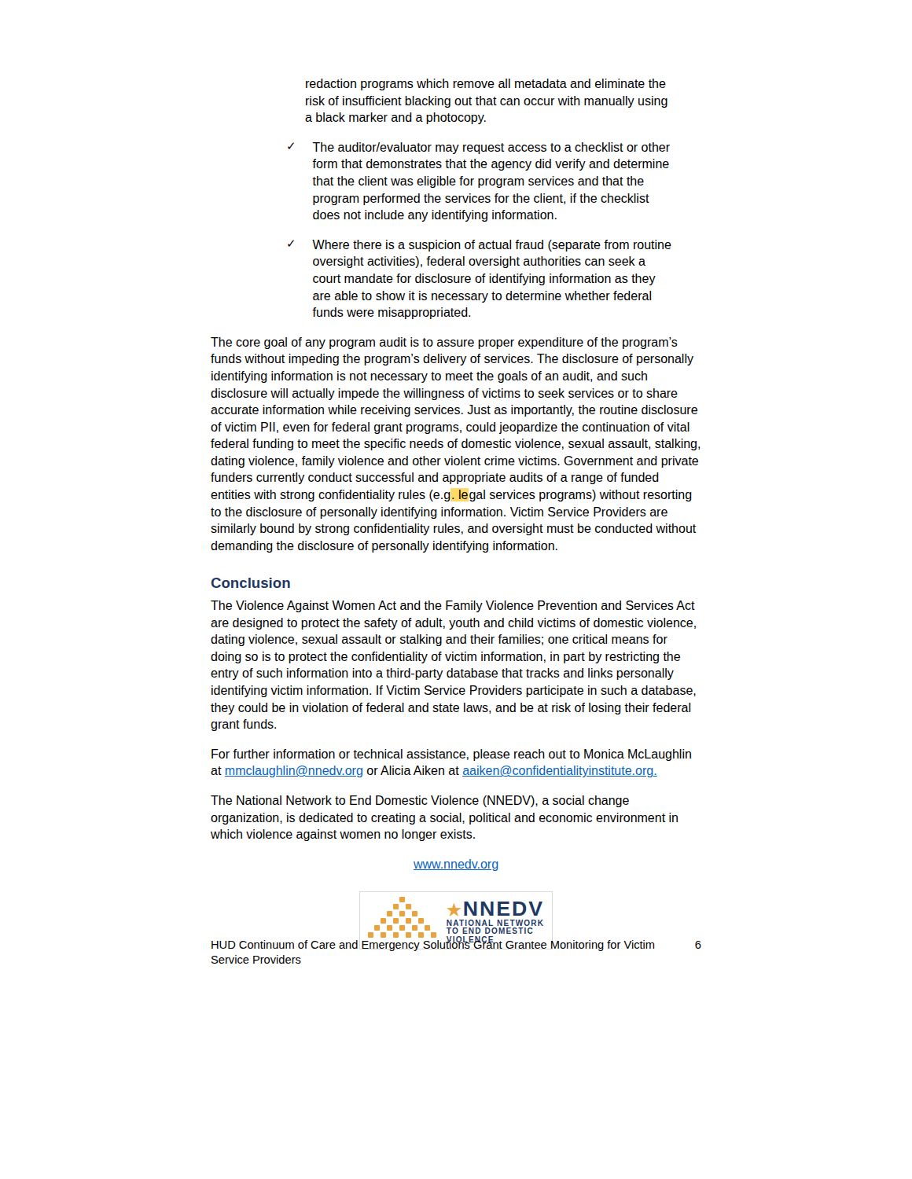redaction programs which remove all metadata and eliminate the risk of insufficient blacking out that can occur with manually using a black marker and a photocopy.
The auditor/evaluator may request access to a checklist or other form that demonstrates that the agency did verify and determine that the client was eligible for program services and that the program performed the services for the client, if the checklist does not include any identifying information.
Where there is a suspicion of actual fraud (separate from routine oversight activities), federal oversight authorities can seek a court mandate for disclosure of identifying information as they are able to show it is necessary to determine whether federal funds were misappropriated.
The core goal of any program audit is to assure proper expenditure of the program’s funds without impeding the program’s delivery of services. The disclosure of personally identifying information is not necessary to meet the goals of an audit, and such disclosure will actually impede the willingness of victims to seek services or to share accurate information while receiving services. Just as importantly, the routine disclosure of victim PII, even for federal grant programs, could jeopardize the continuation of vital federal funding to meet the specific needs of domestic violence, sexual assault, stalking, dating violence, family violence and other violent crime victims. Government and private funders currently conduct successful and appropriate audits of a range of funded entities with strong confidentiality rules (e.g. legal services programs) without resorting to the disclosure of personally identifying information. Victim Service Providers are similarly bound by strong confidentiality rules, and oversight must be conducted without demanding the disclosure of personally identifying information.
Conclusion
The Violence Against Women Act and the Family Violence Prevention and Services Act are designed to protect the safety of adult, youth and child victims of domestic violence, dating violence, sexual assault or stalking and their families; one critical means for doing so is to protect the confidentiality of victim information, in part by restricting the entry of such information into a third-party database that tracks and links personally identifying victim information. If Victim Service Providers participate in such a database, they could be in violation of federal and state laws, and be at risk of losing their federal grant funds.
For further information or technical assistance, please reach out to Monica McLaughlin at mmclaughlin@nnedv.org or Alicia Aiken at aaiken@confidentialityinstitute.org.
The National Network to End Domestic Violence (NNEDV), a social change organization, is dedicated to creating a social, political and economic environment in which violence against women no longer exists.
www.nnedv.org
★NNEDV
NATIONAL NETWORK
TO END DOMESTIC
VIOLENCE
HUD Continuum of Care and Emergency Solutions Grant Grantee Monitoring for Victim Service Providers
6